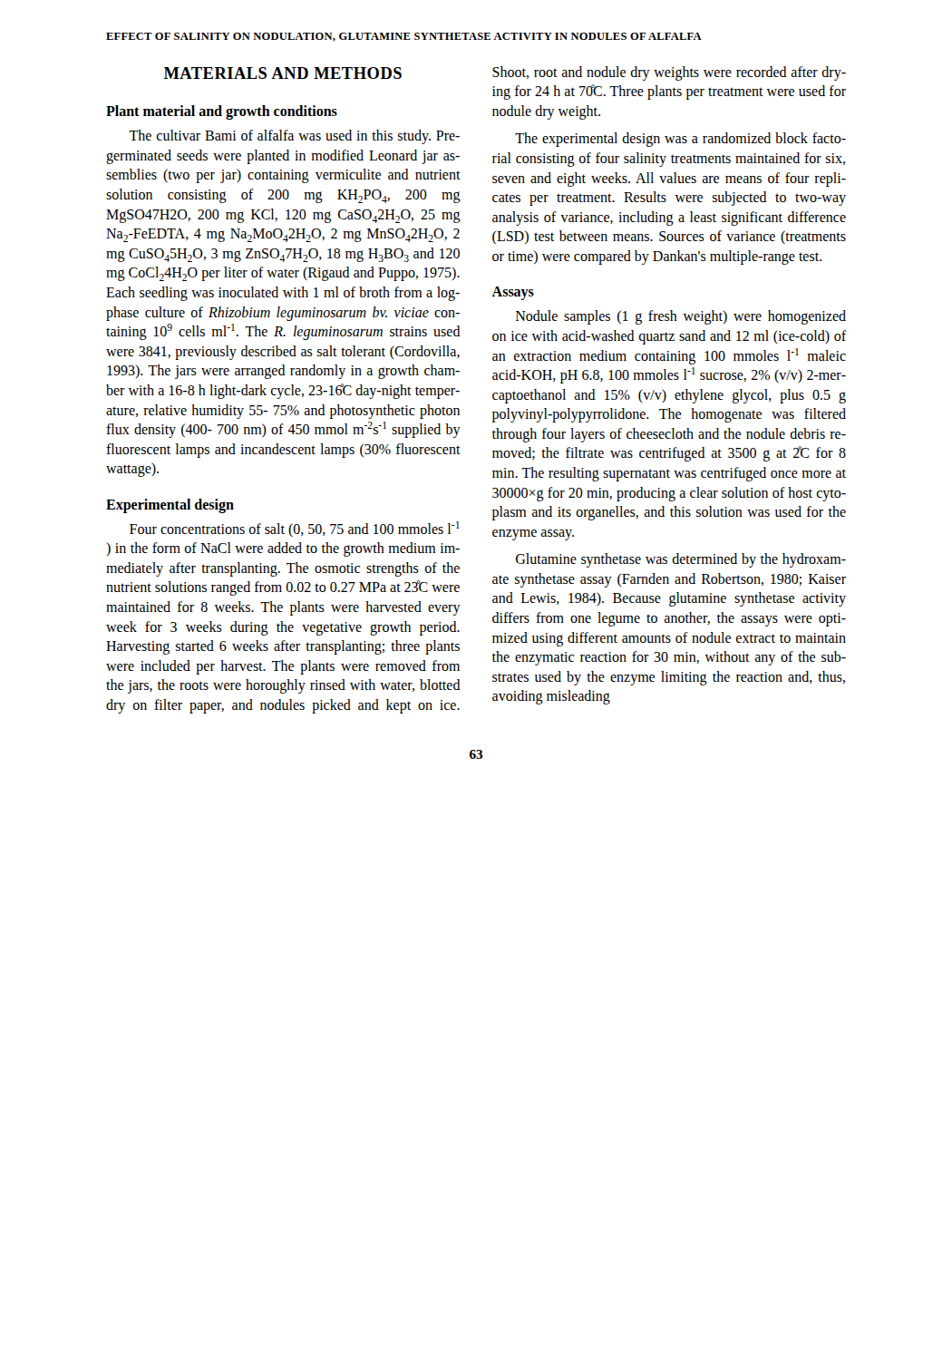EFFECT OF SALINITY ON NODULATION, GLUTAMINE SYNTHETASE ACTIVITY IN NODULES OF ALFALFA
MATERIALS AND METHODS
Plant material and growth conditions
The cultivar Bami of alfalfa was used in this study. Pre-germinated seeds were planted in modified Leonard jar assemblies (two per jar) containing vermiculite and nutrient solution consisting of 200 mg KH2PO4, 200 mg MgSO47H2O, 200 mg KCl, 120 mg CaSO42H2O, 25 mg Na2-FeEDTA, 4 mg Na2MoO42H2O, 2 mg MnSO42H2O, 2 mg CuSO45H2O, 3 mg ZnSO47H2O, 18 mg H3BO3 and 120 mg CoCl24H2O per liter of water (Rigaud and Puppo, 1975). Each seedling was inoculated with 1 ml of broth from a log-phase culture of Rhizobium leguminosarum bv. viciae containing 109 cells ml-1. The R. leguminosarum strains used were 3841, previously described as salt tolerant (Cordovilla, 1993). The jars were arranged randomly in a growth chamber with a 16-8 h light-dark cycle, 23-16̊C day-night temperature, relative humidity 55- 75% and photosynthetic photon flux density (400- 700 nm) of 450 mmol m-2s-1 supplied by fluorescent lamps and incandescent lamps (30% fluorescent wattage).
Experimental design
Four concentrations of salt (0, 50, 75 and 100 mmoles l-1 ) in the form of NaCl were added to the growth medium immediately after transplanting. The osmotic strengths of the nutrient solutions ranged from 0.02 to 0.27 MPa at 23̊C were maintained for 8 weeks. The plants were harvested every week for 3 weeks during the vegetative growth period. Harvesting started 6 weeks after transplanting; three plants were included per harvest. The plants were removed from the jars, the roots were horoughly rinsed with water, blotted dry on filter paper, and nodules picked and kept on ice. Shoot, root and nodule dry weights were recorded after drying for 24 h at 70̊C. Three plants per treatment were used for nodule dry weight.
The experimental design was a randomized block factorial consisting of four salinity treatments maintained for six, seven and eight weeks. All values are means of four replicates per treatment. Results were subjected to two-way analysis of variance, including a least significant difference (LSD) test between means. Sources of variance (treatments or time) were compared by Dankan's multiple-range test.
Assays
Nodule samples (1 g fresh weight) were homogenized on ice with acid-washed quartz sand and 12 ml (ice-cold) of an extraction medium containing 100 mmoles l-1 maleic acid-KOH, pH 6.8, 100 mmoles l-1 sucrose, 2% (v/v) 2-mercaptoethanol and 15% (v/v) ethylene glycol, plus 0.5 g polyvinyl-polypyrrolidone. The homogenate was filtered through four layers of cheesecloth and the nodule debris removed; the filtrate was centrifuged at 3500 g at 2̊C for 8 min. The resulting supernatant was centrifuged once more at 30000×g for 20 min, producing a clear solution of host cytoplasm and its organelles, and this solution was used for the enzyme assay.
Glutamine synthetase was determined by the hydroxamate synthetase assay (Farnden and Robertson, 1980; Kaiser and Lewis, 1984). Because glutamine synthetase activity differs from one legume to another, the assays were optimized using different amounts of nodule extract to maintain the enzymatic reaction for 30 min, without any of the substrates used by the enzyme limiting the reaction and, thus, avoiding misleading
63